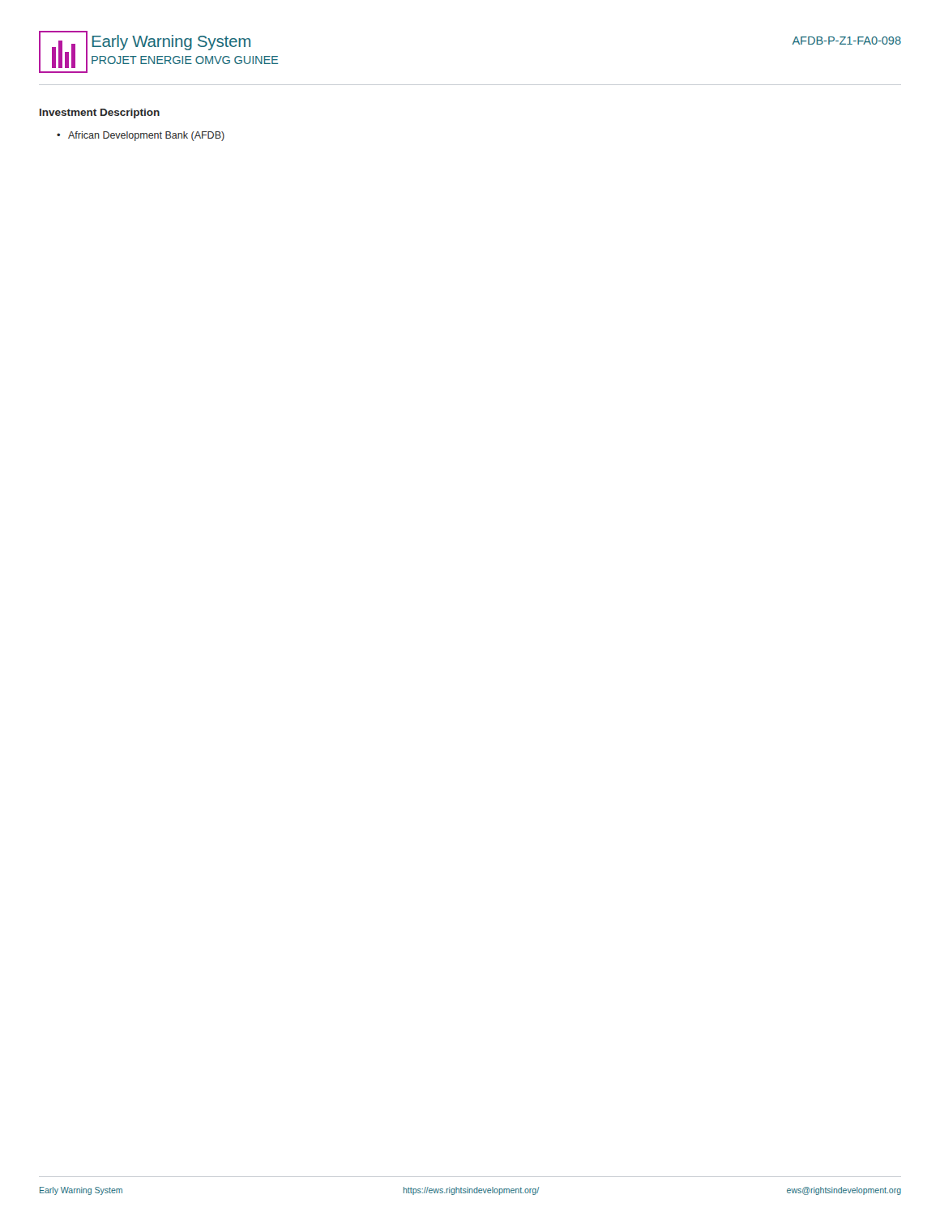Early Warning System
PROJET ENERGIE OMVG GUINEE
AFDB-P-Z1-FA0-098
Investment Description
African Development Bank (AFDB)
Early Warning System
https://ews.rightsindevelopment.org/
ews@rightsindevelopment.org